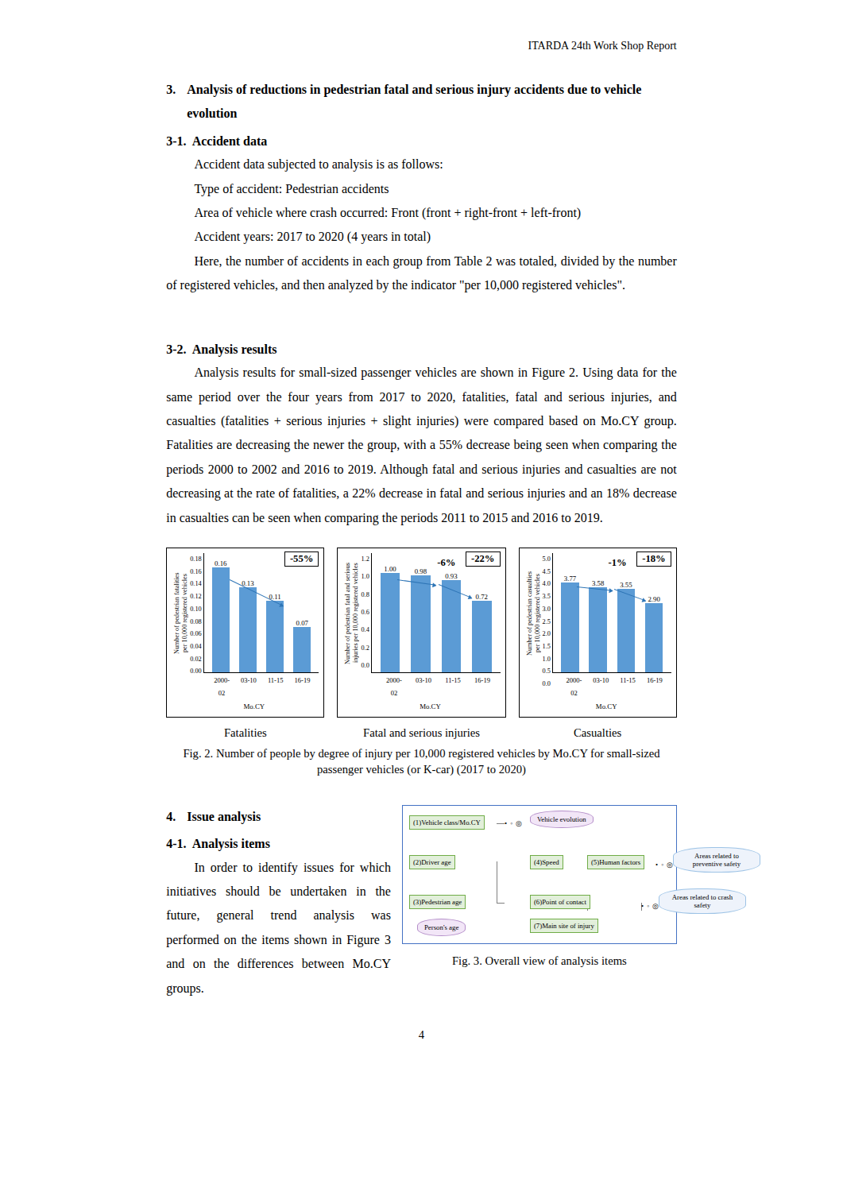ITARDA 24th Work Shop Report
3.
Analysis of reductions in pedestrian fatal and serious injury accidents due to vehicle evolution
3-1. Accident data
Accident data subjected to analysis is as follows:
Type of accident: Pedestrian accidents
Area of vehicle where crash occurred: Front (front + right-front + left-front)
Accident years: 2017 to 2020 (4 years in total)
Here, the number of accidents in each group from Table 2 was totaled, divided by the number of registered vehicles, and then analyzed by the indicator "per 10,000 registered vehicles".
3-2. Analysis results
Analysis results for small-sized passenger vehicles are shown in Figure 2. Using data for the same period over the four years from 2017 to 2020, fatalities, fatal and serious injuries, and casualties (fatalities + serious injuries + slight injuries) were compared based on Mo.CY group. Fatalities are decreasing the newer the group, with a 55% decrease being seen when comparing the periods 2000 to 2002 and 2016 to 2019. Although fatal and serious injuries and casualties are not decreasing at the rate of fatalities, a 22% decrease in fatal and serious injuries and an 18% decrease in casualties can be seen when comparing the periods 2011 to 2015 and 2016 to 2019.
-55%
Number of pedestrian fatalities
per 10,000 registered vehicles
0.180.160.140.120.100.080.060.040.020.00
0.16
0.13
0.11
0.07
2000-0203-1011-1516-19
Mo.CY
-6%
-22%
Number of pedestrian fatal and serious
injuries per 10,000 registered vehicles
1.21.00.80.60.40.20.0
1.00
0.98
0.93
0.72
2000-0203-1011-1516-19
Mo.CY
-1%
-18%
Number of pedestrian casualties
per 10,000 registered vehicles
5.04.54.03.53.02.52.01.51.00.50.0
3.77
3.58
3.55
2.90
2000-0203-1011-1516-19
Mo.CY
Fatalities
Fatal and serious injuries
Casualties
Fig. 2. Number of people by degree of injury per 10,000 registered vehicles by Mo.CY for small-sized
passenger vehicles (or K-car) (2017 to 2020)
4.
Issue analysis
4-1. Analysis items
In order to identify issues for which initiatives should be undertaken in the future, general trend analysis was performed on the items shown in Figure 3 and on the differences between Mo.CY groups.
(1)Vehicle class/Mo.CY
• ◦ ◎
Vehicle evolution
(2)Driver age
(4)Speed
(5)Human factors
• ◦ ◎
Areas related to preventive safety
(3)Pedestrian age
(6)Point of contact
• ◦ ◎
Areas related to crash safety
(7)Main site of injury
Person's age
Fig. 3. Overall view of analysis items
4